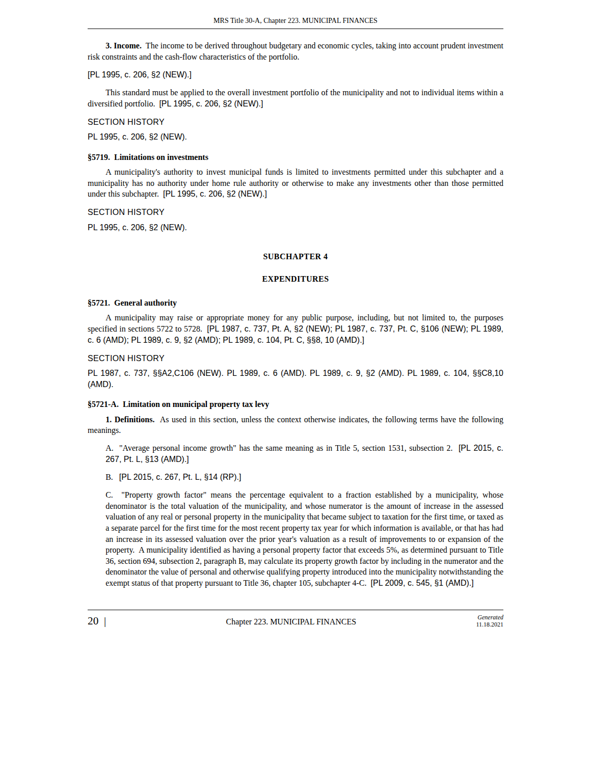MRS Title 30-A, Chapter 223. MUNICIPAL FINANCES
3. Income. The income to be derived throughout budgetary and economic cycles, taking into account prudent investment risk constraints and the cash-flow characteristics of the portfolio.
[PL 1995, c. 206, §2 (NEW).]
This standard must be applied to the overall investment portfolio of the municipality and not to individual items within a diversified portfolio. [PL 1995, c. 206, §2 (NEW).]
SECTION HISTORY
PL 1995, c. 206, §2 (NEW).
§5719. Limitations on investments
A municipality's authority to invest municipal funds is limited to investments permitted under this subchapter and a municipality has no authority under home rule authority or otherwise to make any investments other than those permitted under this subchapter. [PL 1995, c. 206, §2 (NEW).]
SECTION HISTORY
PL 1995, c. 206, §2 (NEW).
SUBCHAPTER 4
EXPENDITURES
§5721. General authority
A municipality may raise or appropriate money for any public purpose, including, but not limited to, the purposes specified in sections 5722 to 5728. [PL 1987, c. 737, Pt. A, §2 (NEW); PL 1987, c. 737, Pt. C, §106 (NEW); PL 1989, c. 6 (AMD); PL 1989, c. 9, §2 (AMD); PL 1989, c. 104, Pt. C, §§8, 10 (AMD).]
SECTION HISTORY
PL 1987, c. 737, §§A2,C106 (NEW). PL 1989, c. 6 (AMD). PL 1989, c. 9, §2 (AMD). PL 1989, c. 104, §§C8,10 (AMD).
§5721-A. Limitation on municipal property tax levy
1. Definitions. As used in this section, unless the context otherwise indicates, the following terms have the following meanings.
A. "Average personal income growth" has the same meaning as in Title 5, section 1531, subsection 2. [PL 2015, c. 267, Pt. L, §13 (AMD).]
B. [PL 2015, c. 267, Pt. L, §14 (RP).]
C. "Property growth factor" means the percentage equivalent to a fraction established by a municipality, whose denominator is the total valuation of the municipality, and whose numerator is the amount of increase in the assessed valuation of any real or personal property in the municipality that became subject to taxation for the first time, or taxed as a separate parcel for the first time for the most recent property tax year for which information is available, or that has had an increase in its assessed valuation over the prior year's valuation as a result of improvements to or expansion of the property. A municipality identified as having a personal property factor that exceeds 5%, as determined pursuant to Title 36, section 694, subsection 2, paragraph B, may calculate its property growth factor by including in the numerator and the denominator the value of personal and otherwise qualifying property introduced into the municipality notwithstanding the exempt status of that property pursuant to Title 36, chapter 105, subchapter 4-C. [PL 2009, c. 545, §1 (AMD).]
20 |
Chapter 223. MUNICIPAL FINANCES
Generated
11.18.2021